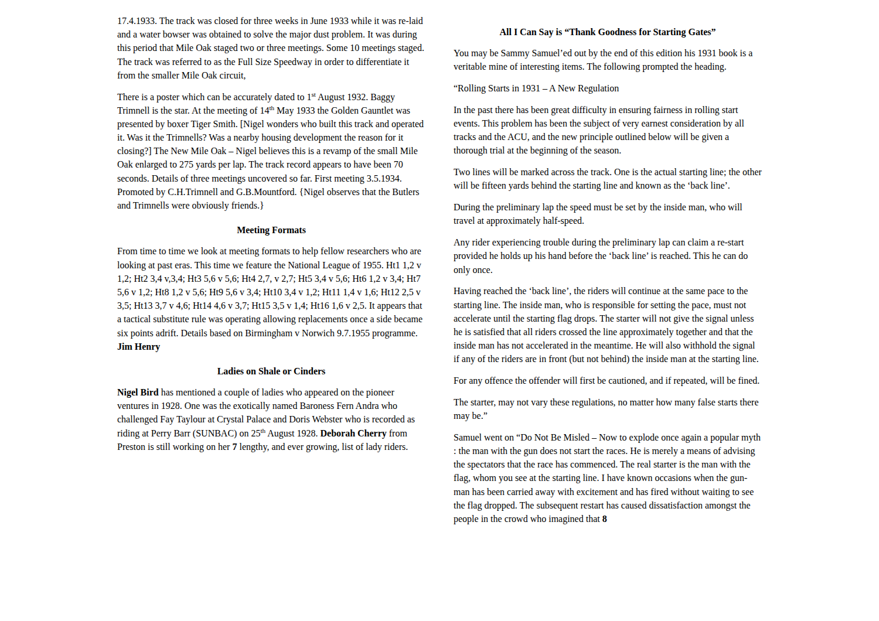17.4.1933. The track was closed for three weeks in June 1933 while it was re-laid and a water bowser was obtained to solve the major dust problem. It was during this period that Mile Oak staged two or three meetings. Some 10 meetings staged. The track was referred to as the Full Size Speedway in order to differentiate it from the smaller Mile Oak circuit,
There is a poster which can be accurately dated to 1st August 1932. Baggy Trimnell is the star. At the meeting of 14th May 1933 the Golden Gauntlet was presented by boxer Tiger Smith. [Nigel wonders who built this track and operated it. Was it the Trimnells? Was a nearby housing development the reason for it closing?] The New Mile Oak – Nigel believes this is a revamp of the small Mile Oak enlarged to 275 yards per lap. The track record appears to have been 70 seconds. Details of three meetings uncovered so far. First meeting 3.5.1934. Promoted by C.H.Trimnell and G.B.Mountford. {Nigel observes that the Butlers and Trimnells were obviously friends.}
Meeting Formats
From time to time we look at meeting formats to help fellow researchers who are looking at past eras. This time we feature the National League of 1955. Ht1 1,2 v 1,2; Ht2 3,4 v,3,4; Ht3 5,6 v 5,6; Ht4 2,7, v 2,7; Ht5 3,4 v 5,6; Ht6 1,2 v 3,4; Ht7 5,6 v 1,2; Ht8 1,2 v 5,6; Ht9 5,6 v 3,4; Ht10 3,4 v 1,2; Ht11 1,4 v 1,6; Ht12 2,5 v 3,5; Ht13 3,7 v 4,6; Ht14 4,6 v 3,7; Ht15 3,5 v 1,4; Ht16 1,6 v 2,5. It appears that a tactical substitute rule was operating allowing replacements once a side became six points adrift. Details based on Birmingham v Norwich 9.7.1955 programme. Jim Henry
Ladies on Shale or Cinders
Nigel Bird has mentioned a couple of ladies who appeared on the pioneer ventures in 1928. One was the exotically named Baroness Fern Andra who challenged Fay Taylour at Crystal Palace and Doris Webster who is recorded as riding at Perry Barr (SUNBAC) on 25th August 1928. Deborah Cherry from Preston is still working on her 7 lengthy, and ever growing, list of lady riders.
All I Can Say is “Thank Goodness for Starting Gates”
You may be Sammy Samuel’ed out by the end of this edition his 1931 book is a veritable mine of interesting items. The following prompted the heading.
“Rolling Starts in 1931 – A New Regulation
In the past there has been great difficulty in ensuring fairness in rolling start events. This problem has been the subject of very earnest consideration by all tracks and the ACU, and the new principle outlined below will be given a thorough trial at the beginning of the season.
Two lines will be marked across the track. One is the actual starting line; the other will be fifteen yards behind the starting line and known as the ‘back line’.
During the preliminary lap the speed must be set by the inside man, who will travel at approximately half-speed.
Any rider experiencing trouble during the preliminary lap can claim a re-start provided he holds up his hand before the ‘back line’ is reached. This he can do only once.
Having reached the ‘back line’, the riders will continue at the same pace to the starting line. The inside man, who is responsible for setting the pace, must not accelerate until the starting flag drops. The starter will not give the signal unless he is satisfied that all riders crossed the line approximately together and that the inside man has not accelerated in the meantime. He will also withhold the signal if any of the riders are in front (but not behind) the inside man at the starting line.
For any offence the offender will first be cautioned, and if repeated, will be fined.
The starter, may not vary these regulations, no matter how many false starts there may be.”
Samuel went on “Do Not Be Misled – Now to explode once again a popular myth : the man with the gun does not start the races. He is merely a means of advising the spectators that the race has commenced. The real starter is the man with the flag, whom you see at the starting line. I have known occasions when the gun-man has been carried away with excitement and has fired without waiting to see the flag dropped. The subsequent restart has caused dissatisfaction amongst the people in the crowd who imagined that 8